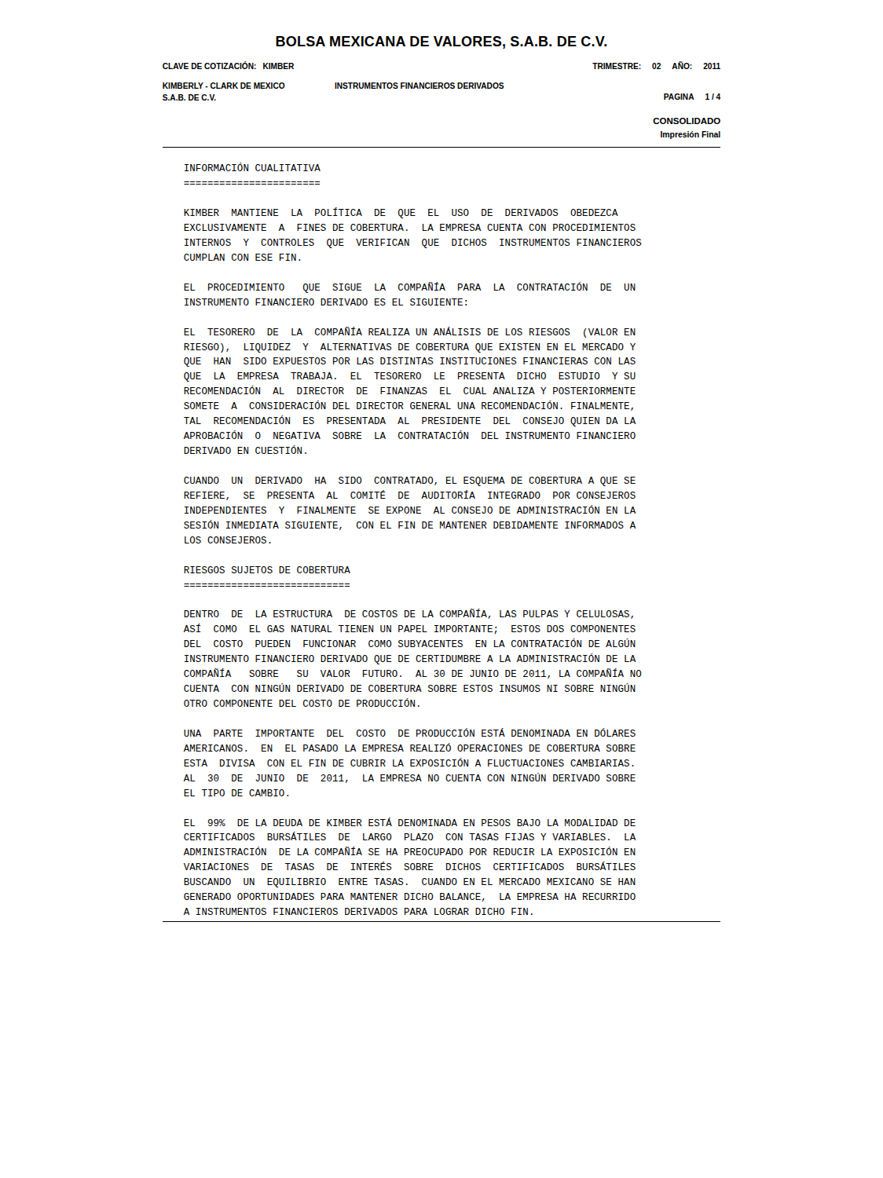BOLSA MEXICANA DE VALORES, S.A.B. DE C.V.
| CLAVE DE COTIZACIÓN: KIMBER | | TRIMESTRE: 02 AÑO: 2011 |
| KIMBERLY - CLARK DE MEXICO S.A.B. DE C.V. | INSTRUMENTOS FINANCIEROS DERIVADOS | PAGINA 1 / 4 |
CONSOLIDADO
Impresión Final
INFORMACIÓN CUALITATIVA
=======================

KIMBER  MANTIENE  LA  POLÍTICA  DE  QUE  EL  USO  DE  DERIVADOS  OBEDEZCA
EXCLUSIVAMENTE  A  FINES DE COBERTURA.  LA EMPRESA CUENTA CON PROCEDIMIENTOS
INTERNOS  Y  CONTROLES  QUE  VERIFICAN  QUE  DICHOS  INSTRUMENTOS FINANCIEROS
CUMPLAN CON ESE FIN.

EL  PROCEDIMIENTO   QUE  SIGUE  LA  COMPAÑÍA  PARA  LA  CONTRATACIÓN  DE  UN
INSTRUMENTO FINANCIERO DERIVADO ES EL SIGUIENTE:

EL  TESORERO  DE  LA  COMPAÑÍA REALIZA UN ANÁLISIS DE LOS RIESGOS  (VALOR EN
RIESGO),  LIQUIDEZ  Y  ALTERNATIVAS DE COBERTURA QUE EXISTEN EN EL MERCADO Y
QUE  HAN  SIDO EXPUESTOS POR LAS DISTINTAS INSTITUCIONES FINANCIERAS CON LAS
QUE  LA  EMPRESA  TRABAJA.  EL  TESORERO  LE  PRESENTA  DICHO  ESTUDIO  Y SU
RECOMENDACIÓN  AL  DIRECTOR  DE  FINANZAS  EL  CUAL ANALIZA Y POSTERIORMENTE
SOMETE  A  CONSIDERACIÓN DEL DIRECTOR GENERAL UNA RECOMENDACIÓN. FINALMENTE,
TAL  RECOMENDACIÓN  ES  PRESENTADA  AL  PRESIDENTE  DEL  CONSEJO QUIEN DA LA
APROBACIÓN  O  NEGATIVA  SOBRE  LA  CONTRATACIÓN  DEL INSTRUMENTO FINANCIERO
DERIVADO EN CUESTIÓN.

CUANDO  UN  DERIVADO  HA  SIDO  CONTRATADO, EL ESQUEMA DE COBERTURA A QUE SE
REFIERE,  SE  PRESENTA  AL  COMITÉ  DE  AUDITORÍA  INTEGRADO  POR CONSEJEROS
INDEPENDIENTES  Y  FINALMENTE  SE EXPONE  AL CONSEJO DE ADMINISTRACIÓN EN LA
SESIÓN INMEDIATA SIGUIENTE,  CON EL FIN DE MANTENER DEBIDAMENTE INFORMADOS A
LOS CONSEJEROS.

RIESGOS SUJETOS DE COBERTURA
============================

DENTRO  DE  LA ESTRUCTURA  DE COSTOS DE LA COMPAÑÍA, LAS PULPAS Y CELULOSAS,
ASÍ  COMO  EL GAS NATURAL TIENEN UN PAPEL IMPORTANTE;  ESTOS DOS COMPONENTES
DEL  COSTO  PUEDEN  FUNCIONAR  COMO SUBYACENTES  EN LA CONTRATACIÓN DE ALGÚN
INSTRUMENTO FINANCIERO DERIVADO QUE DE CERTIDUMBRE A LA ADMINISTRACIÓN DE LA
COMPAÑÍA   SOBRE   SU  VALOR  FUTURO.  AL 30 DE JUNIO DE 2011, LA COMPAÑÍA NO
CUENTA  CON NINGÚN DERIVADO DE COBERTURA SOBRE ESTOS INSUMOS NI SOBRE NINGÚN
OTRO COMPONENTE DEL COSTO DE PRODUCCIÓN.

UNA  PARTE  IMPORTANTE  DEL  COSTO  DE PRODUCCIÓN ESTÁ DENOMINADA EN DÓLARES
AMERICANOS.  EN  EL PASADO LA EMPRESA REALIZÓ OPERACIONES DE COBERTURA SOBRE
ESTA  DIVISA  CON EL FIN DE CUBRIR LA EXPOSICIÓN A FLUCTUACIONES CAMBIARIAS.
AL  30  DE  JUNIO  DE  2011,  LA EMPRESA NO CUENTA CON NINGÚN DERIVADO SOBRE
EL TIPO DE CAMBIO.

EL  99%  DE LA DEUDA DE KIMBER ESTÁ DENOMINADA EN PESOS BAJO LA MODALIDAD DE
CERTIFICADOS  BURSÁTILES  DE  LARGO  PLAZO  CON TASAS FIJAS Y VARIABLES.  LA
ADMINISTRACIÓN  DE LA COMPAÑÍA SE HA PREOCUPADO POR REDUCIR LA EXPOSICIÓN EN
VARIACIONES  DE  TASAS  DE  INTERÉS  SOBRE  DICHOS  CERTIFICADOS  BURSÁTILES
BUSCANDO  UN  EQUILIBRIO  ENTRE TASAS.  CUANDO EN EL MERCADO MEXICANO SE HAN
GENERADO OPORTUNIDADES PARA MANTENER DICHO BALANCE,  LA EMPRESA HA RECURRIDO
A INSTRUMENTOS FINANCIEROS DERIVADOS PARA LOGRAR DICHO FIN.